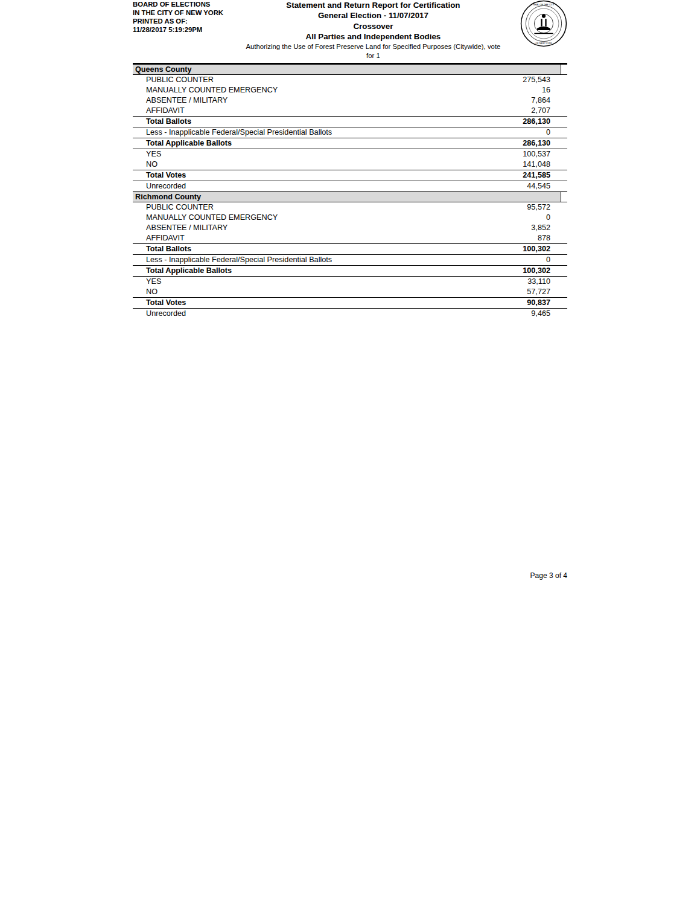BOARD OF ELECTIONS
IN THE CITY OF NEW YORK
PRINTED AS OF:
11/28/2017 5:19:29PM
Statement and Return Report for Certification
General Election - 11/07/2017
Crossover
All Parties and Independent Bodies
Authorizing the Use of Forest Preserve Land for Specified Purposes (Citywide), vote for 1
SEAL OF THE CITY OF NEW YORK
Queens County
| PUBLIC COUNTER | 275,543 |
| MANUALLY COUNTED EMERGENCY | 16 |
| ABSENTEE / MILITARY | 7,864 |
| AFFIDAVIT | 2,707 |
| Total Ballots | 286,130 |
| Less - Inapplicable Federal/Special Presidential Ballots | 0 |
| Total Applicable Ballots | 286,130 |
| YES | 100,537 |
| NO | 141,048 |
| Total Votes | 241,585 |
| Unrecorded | 44,545 |
Richmond County
| PUBLIC COUNTER | 95,572 |
| MANUALLY COUNTED EMERGENCY | 0 |
| ABSENTEE / MILITARY | 3,852 |
| AFFIDAVIT | 878 |
| Total Ballots | 100,302 |
| Less - Inapplicable Federal/Special Presidential Ballots | 0 |
| Total Applicable Ballots | 100,302 |
| YES | 33,110 |
| NO | 57,727 |
| Total Votes | 90,837 |
| Unrecorded | 9,465 |
Page 3 of 4